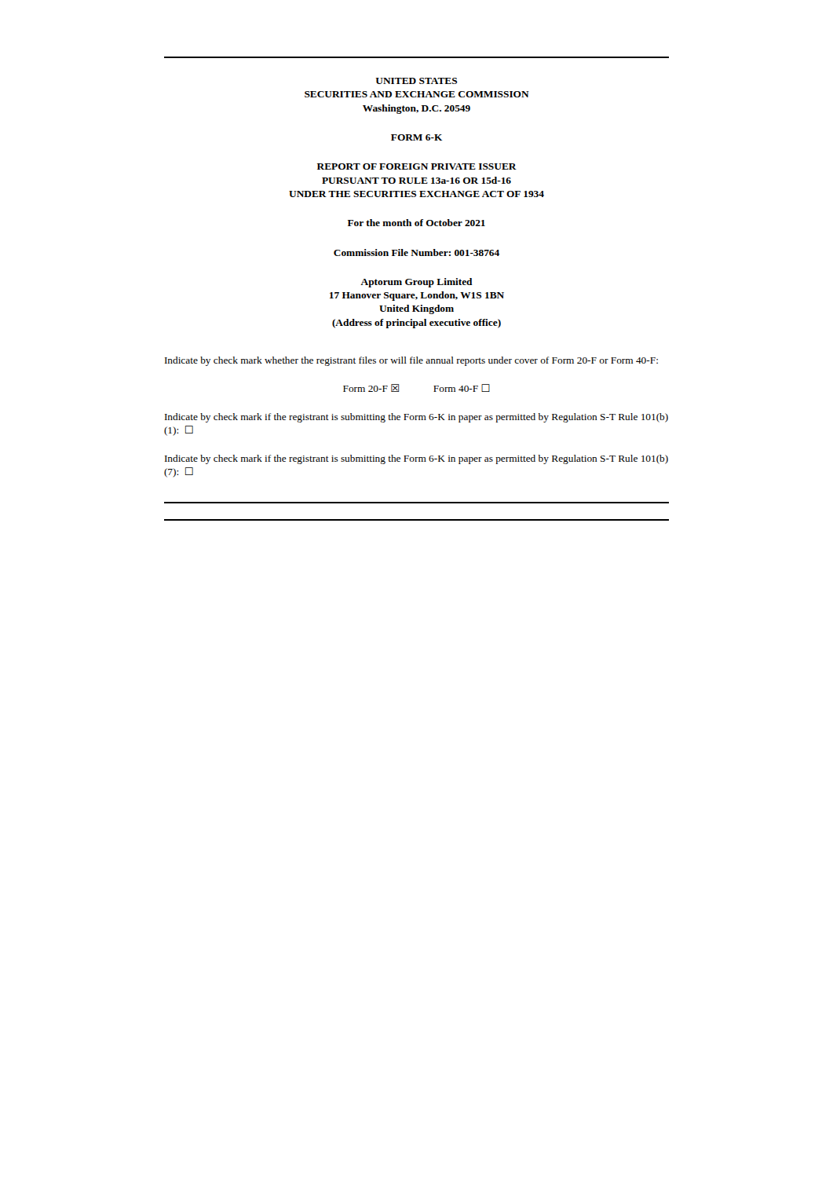UNITED STATES
SECURITIES AND EXCHANGE COMMISSION
Washington, D.C. 20549
FORM 6-K
REPORT OF FOREIGN PRIVATE ISSUER
PURSUANT TO RULE 13a-16 OR 15d-16
UNDER THE SECURITIES EXCHANGE ACT OF 1934
For the month of October 2021
Commission File Number: 001-38764
Aptorum Group Limited
17 Hanover Square, London, W1S 1BN
United Kingdom
(Address of principal executive office)
Indicate by check mark whether the registrant files or will file annual reports under cover of Form 20-F or Form 40-F:
Form 20-F ☒ Form 40-F ☐
Indicate by check mark if the registrant is submitting the Form 6-K in paper as permitted by Regulation S-T Rule 101(b)(1): ☐
Indicate by check mark if the registrant is submitting the Form 6-K in paper as permitted by Regulation S-T Rule 101(b)(7): ☐